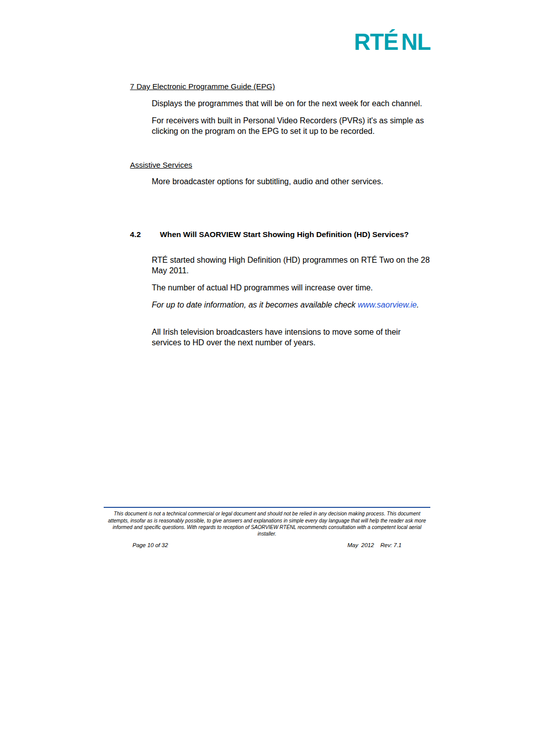RTÉ NL
7 Day Electronic Programme Guide (EPG)
Displays the programmes that will be on for the next week for each channel.
For receivers with built in Personal Video Recorders (PVRs) it's as simple as clicking on the program on the EPG to set it up to be recorded.
Assistive Services
More broadcaster options for subtitling, audio and other services.
4.2 When Will SAORVIEW Start Showing High Definition (HD) Services?
RTÉ started showing High Definition (HD) programmes on RTÉ Two on the 28 May 2011.
The number of actual HD programmes will increase over time.
For up to date information, as it becomes available check www.saorview.ie.
All Irish television broadcasters have intensions to move some of their services to HD over the next number of years.
This document is not a technical commercial or legal document and should not be relied in any decision making process. This document attempts, insofar as is reasonably possible, to give answers and explanations in simple every day language that will help the reader ask more informed and specific questions. With regards to reception of SAORVIEW RTÉNL recommends consultation with a competent local aerial installer.
Page 10 of 32 May 2012 Rev: 7.1